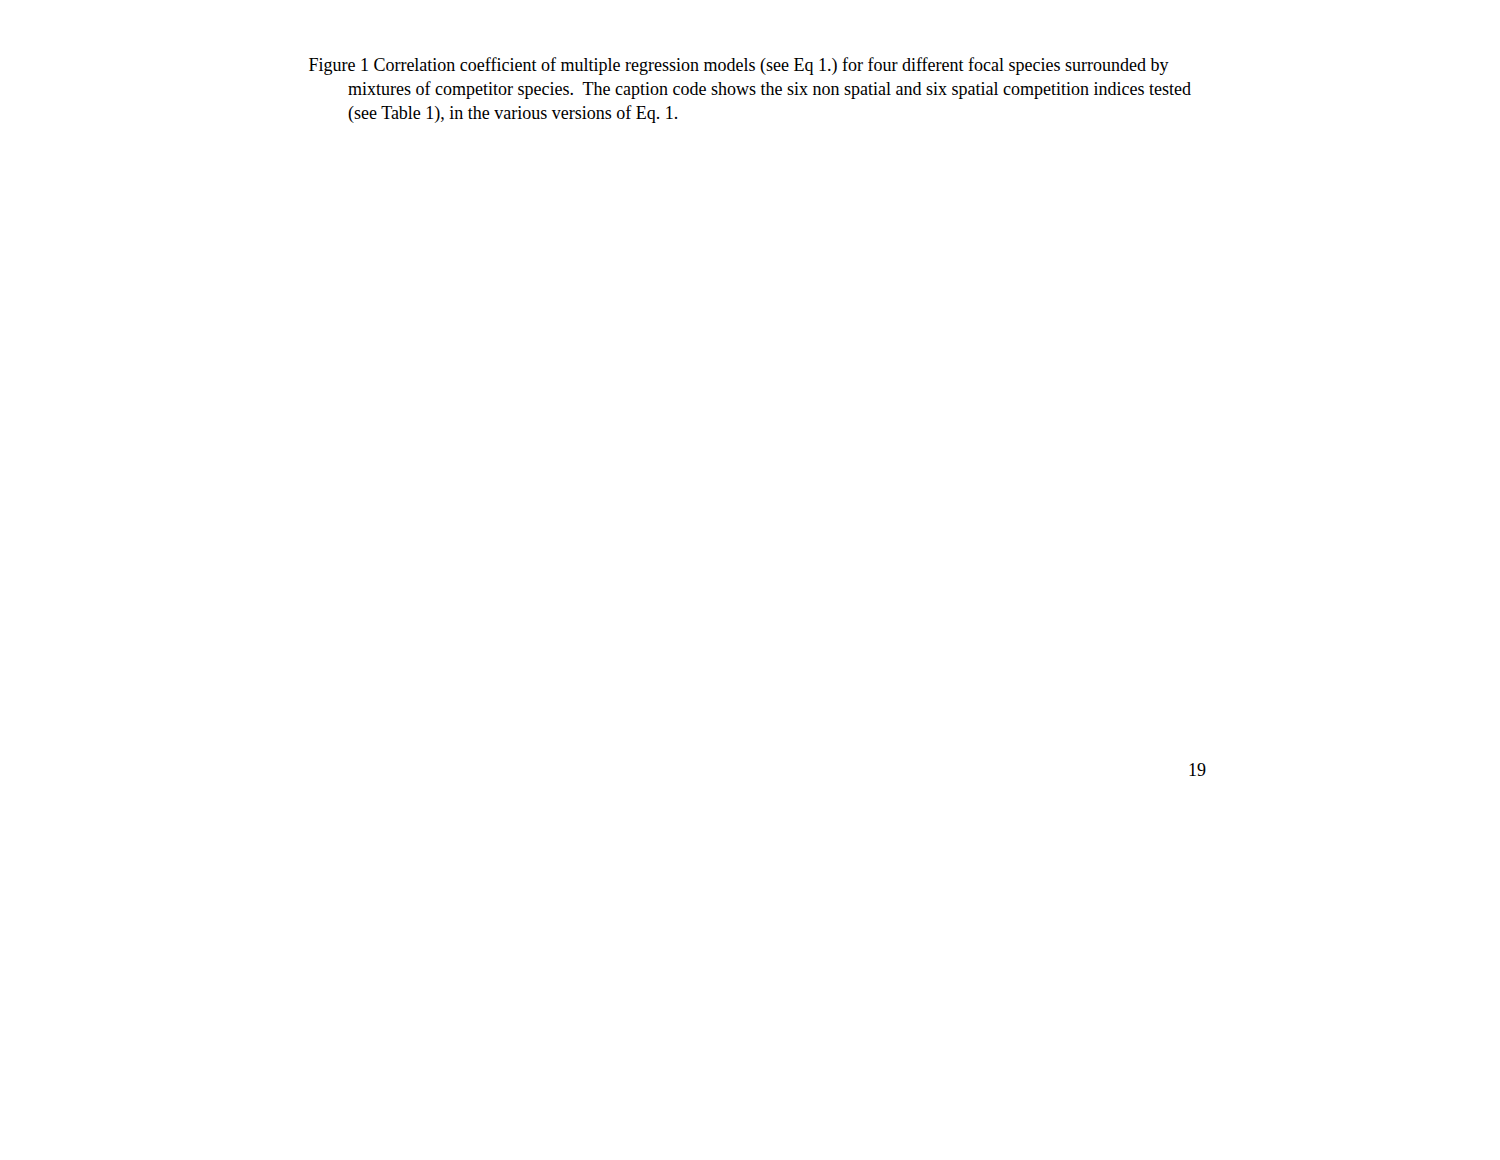Figure 1 Correlation coefficient of multiple regression models (see Eq 1.) for four different focal species surrounded by mixtures of competitor species. The caption code shows the six non spatial and six spatial competition indices tested (see Table 1), in the various versions of Eq. 1.
19